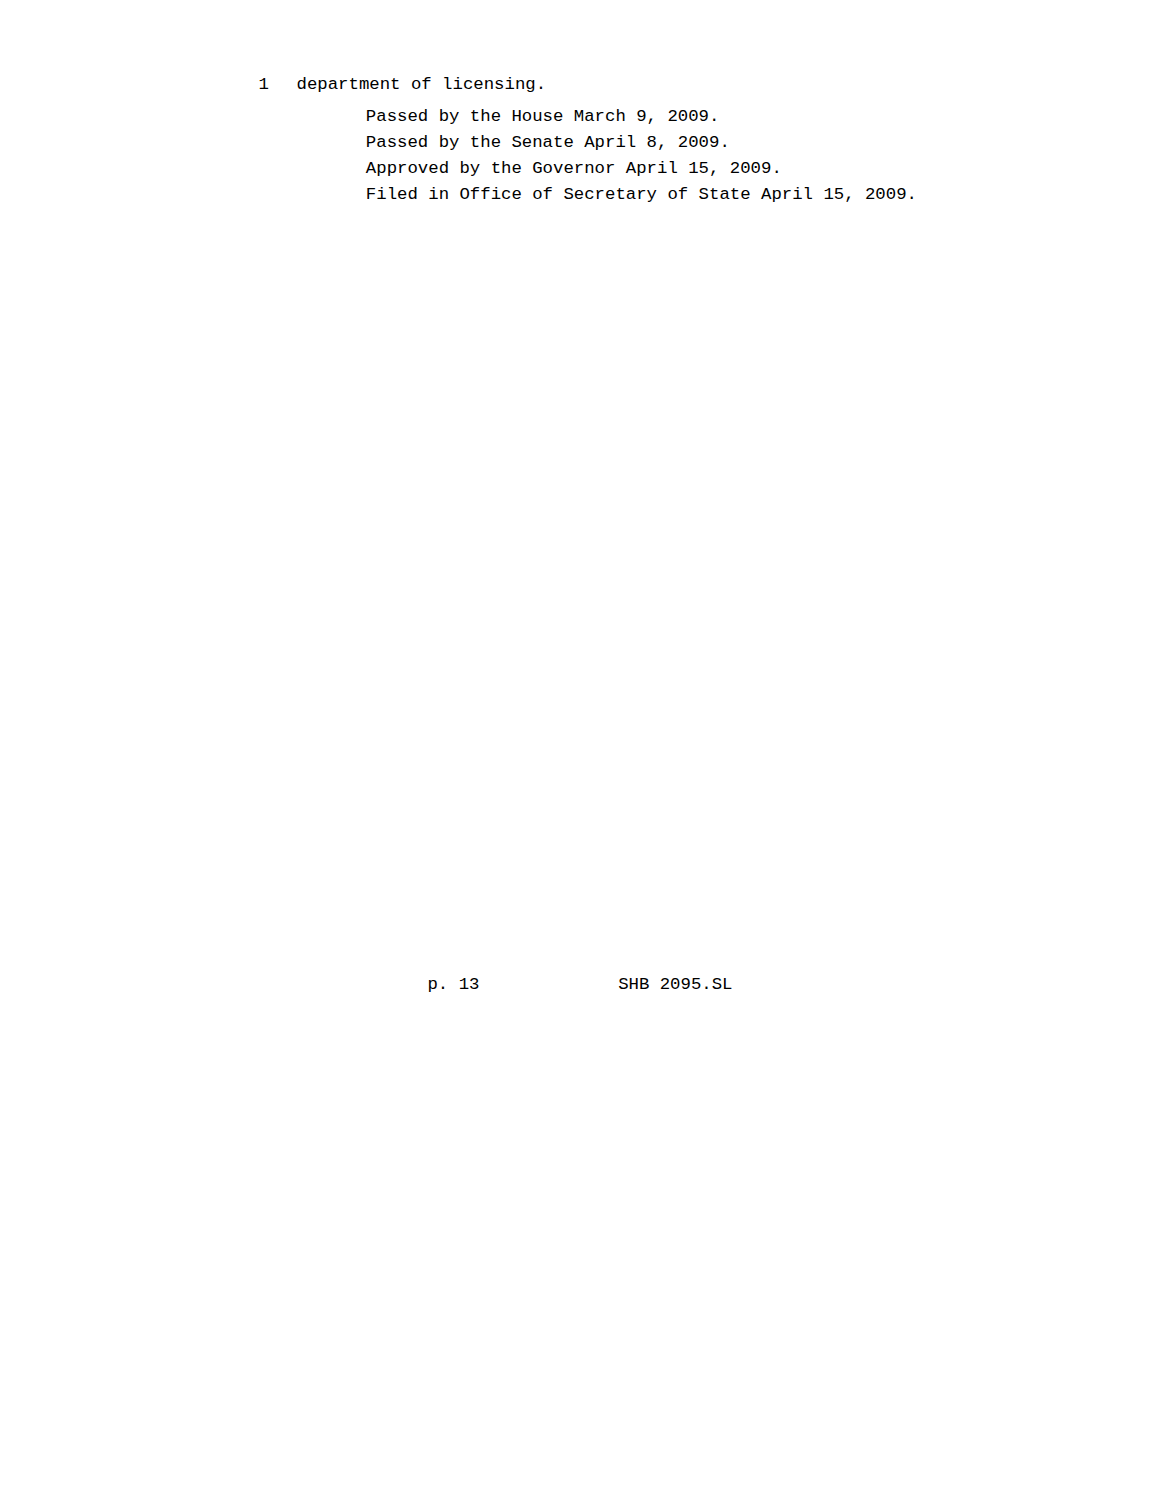1 department of licensing.
Passed by the House March 9, 2009. Passed by the Senate April 8, 2009. Approved by the Governor April 15, 2009. Filed in Office of Secretary of State April 15, 2009.
p. 13 SHB 2095.SL